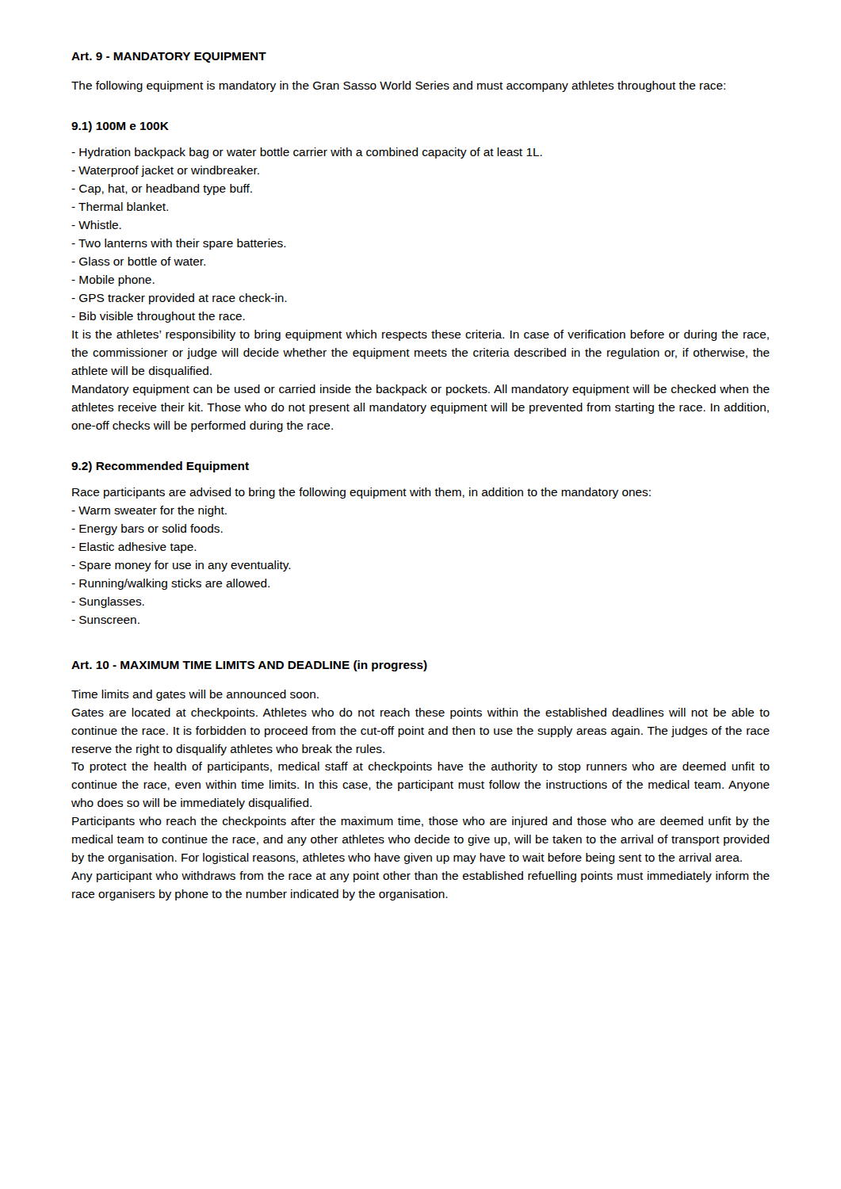Art. 9 - MANDATORY EQUIPMENT
The following equipment is mandatory in the Gran Sasso World Series and must accompany athletes throughout the race:
9.1) 100M e 100K
- Hydration backpack bag or water bottle carrier with a combined capacity of at least 1L.
- Waterproof jacket or windbreaker.
- Cap, hat, or headband type buff.
- Thermal blanket.
- Whistle.
- Two lanterns with their spare batteries.
- Glass or bottle of water.
- Mobile phone.
- GPS tracker provided at race check-in.
- Bib visible throughout the race.
It is the athletes’ responsibility to bring equipment which respects these criteria. In case of verification before or during the race, the commissioner or judge will decide whether the equipment meets the criteria described in the regulation or, if otherwise, the athlete will be disqualified.
Mandatory equipment can be used or carried inside the backpack or pockets. All mandatory equipment will be checked when the athletes receive their kit. Those who do not present all mandatory equipment will be prevented from starting the race. In addition, one-off checks will be performed during the race.
9.2) Recommended Equipment
Race participants are advised to bring the following equipment with them, in addition to the mandatory ones:
- Warm sweater for the night.
- Energy bars or solid foods.
- Elastic adhesive tape.
- Spare money for use in any eventuality.
- Running/walking sticks are allowed.
- Sunglasses.
- Sunscreen.
Art. 10 - MAXIMUM TIME LIMITS AND DEADLINE (in progress)
Time limits and gates will be announced soon.
Gates are located at checkpoints. Athletes who do not reach these points within the established deadlines will not be able to continue the race. It is forbidden to proceed from the cut-off point and then to use the supply areas again. The judges of the race reserve the right to disqualify athletes who break the rules.
To protect the health of participants, medical staff at checkpoints have the authority to stop runners who are deemed unfit to continue the race, even within time limits. In this case, the participant must follow the instructions of the medical team. Anyone who does so will be immediately disqualified.
Participants who reach the checkpoints after the maximum time, those who are injured and those who are deemed unfit by the medical team to continue the race, and any other athletes who decide to give up, will be taken to the arrival of transport provided by the organisation. For logistical reasons, athletes who have given up may have to wait before being sent to the arrival area.
Any participant who withdraws from the race at any point other than the established refuelling points must immediately inform the race organisers by phone to the number indicated by the organisation.